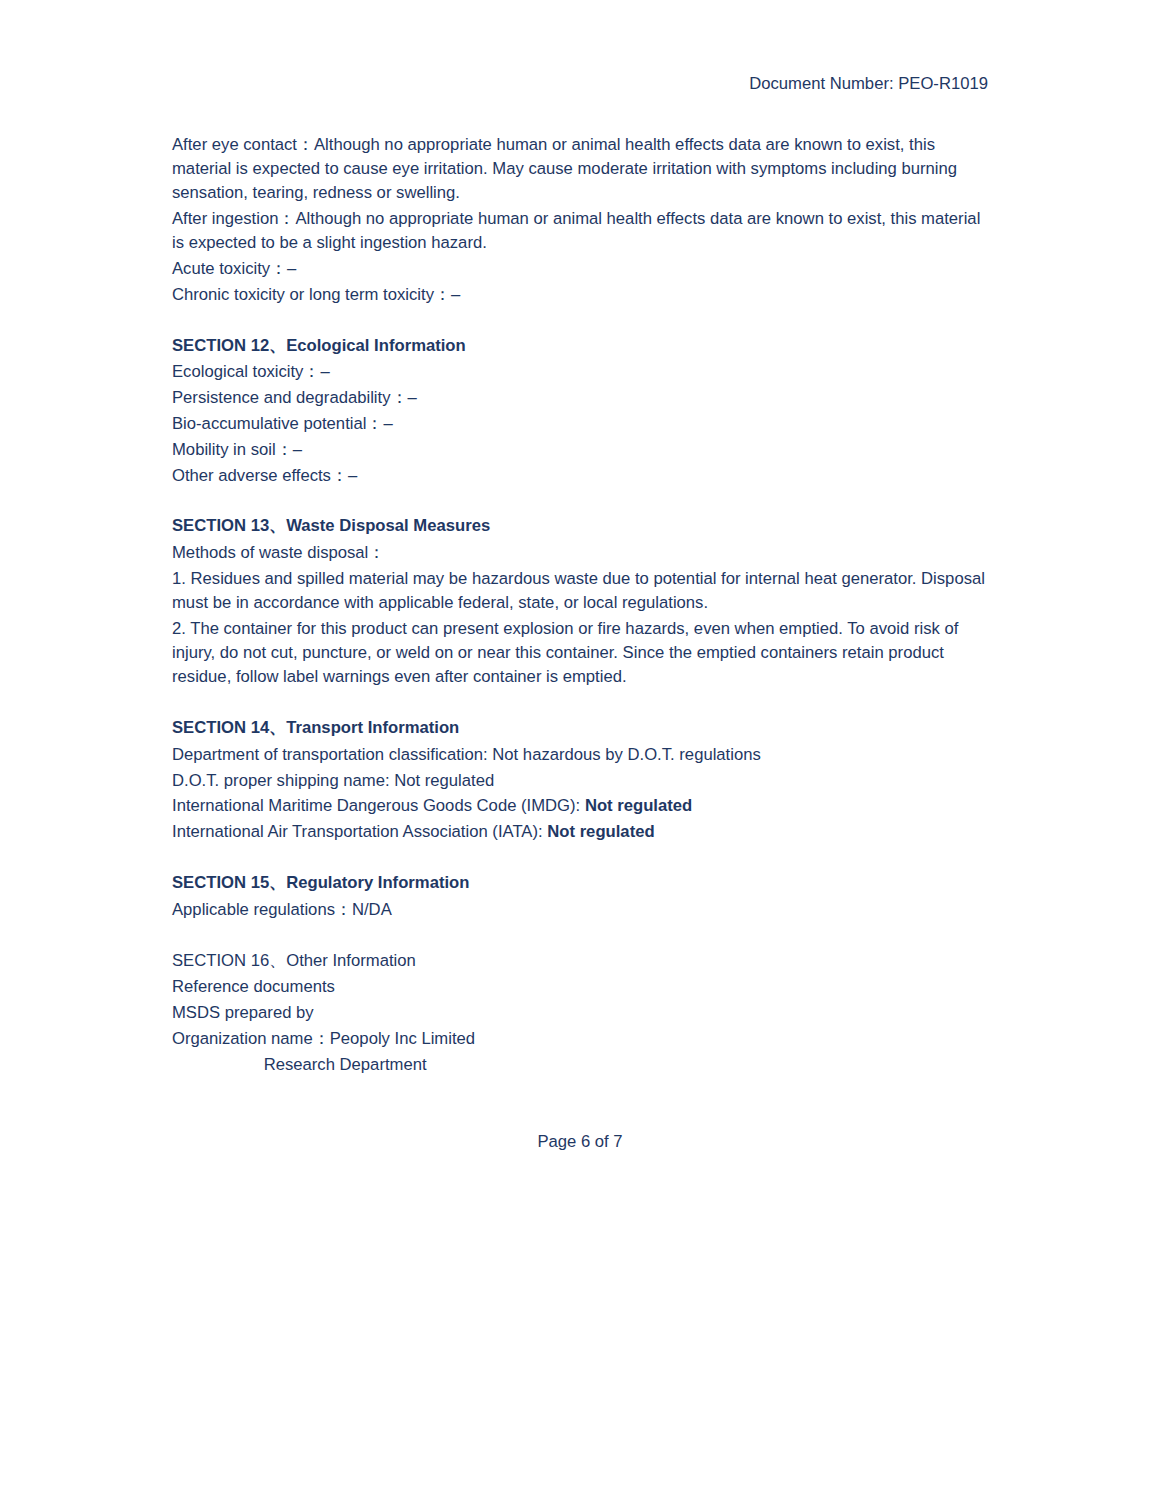Document Number: PEO-R1019
After eye contact：Although no appropriate human or animal health effects data are known to exist, this material is expected to cause eye irritation. May cause moderate irritation with symptoms including burning sensation, tearing, redness or swelling.
After ingestion：Although no appropriate human or animal health effects data are known to exist, this material is expected to be a slight ingestion hazard.
Acute toxicity：–
Chronic toxicity or long term toxicity：–
SECTION 12、Ecological Information
Ecological toxicity：–
Persistence and degradability：–
Bio-accumulative potential：–
Mobility in soil：–
Other adverse effects：–
SECTION 13、Waste Disposal Measures
Methods of waste disposal：
1. Residues and spilled material may be hazardous waste due to potential for internal heat generator. Disposal must be in accordance with applicable federal, state, or local regulations.
2. The container for this product can present explosion or fire hazards, even when emptied. To avoid risk of injury, do not cut, puncture, or weld on or near this container. Since the emptied containers retain product residue, follow label warnings even after container is emptied.
SECTION 14、Transport Information
Department of transportation classification: Not hazardous by D.O.T. regulations
D.O.T. proper shipping name: Not regulated
International Maritime Dangerous Goods Code (IMDG): Not regulated
International Air Transportation Association (IATA): Not regulated
SECTION 15、Regulatory Information
Applicable regulations：N/DA
SECTION 16、Other Information
Reference documents
MSDS prepared by
Organization name：Peopoly Inc Limited
Research Department
Page 6 of 7